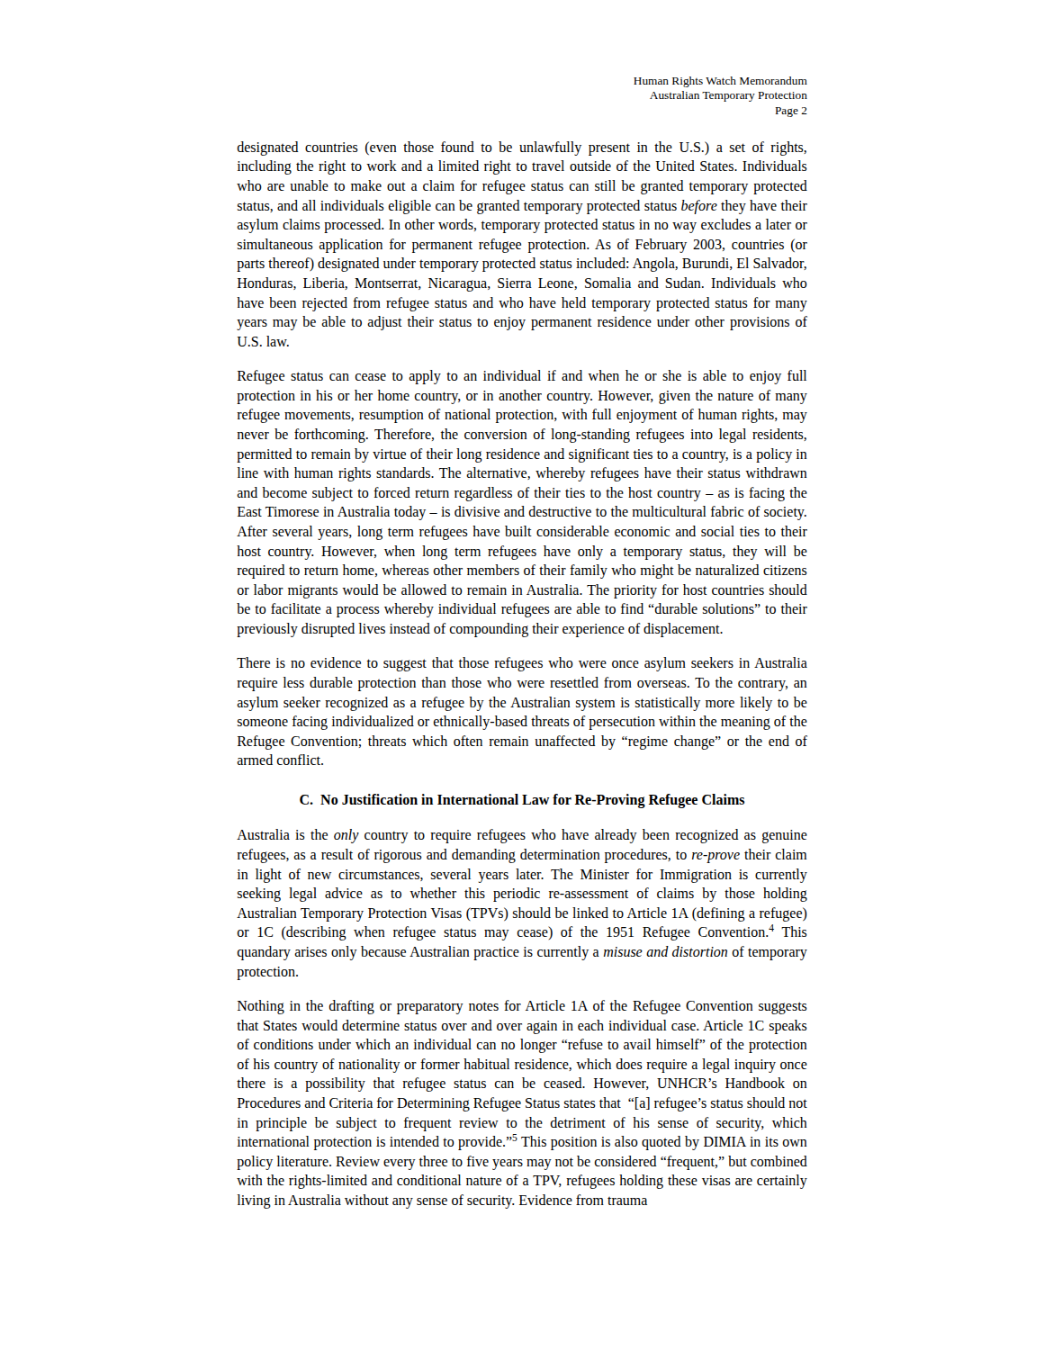Human Rights Watch Memorandum
Australian Temporary Protection
Page 2
designated countries (even those found to be unlawfully present in the U.S.) a set of rights, including the right to work and a limited right to travel outside of the United States. Individuals who are unable to make out a claim for refugee status can still be granted temporary protected status, and all individuals eligible can be granted temporary protected status before they have their asylum claims processed. In other words, temporary protected status in no way excludes a later or simultaneous application for permanent refugee protection. As of February 2003, countries (or parts thereof) designated under temporary protected status included: Angola, Burundi, El Salvador, Honduras, Liberia, Montserrat, Nicaragua, Sierra Leone, Somalia and Sudan. Individuals who have been rejected from refugee status and who have held temporary protected status for many years may be able to adjust their status to enjoy permanent residence under other provisions of U.S. law.
Refugee status can cease to apply to an individual if and when he or she is able to enjoy full protection in his or her home country, or in another country. However, given the nature of many refugee movements, resumption of national protection, with full enjoyment of human rights, may never be forthcoming. Therefore, the conversion of long-standing refugees into legal residents, permitted to remain by virtue of their long residence and significant ties to a country, is a policy in line with human rights standards. The alternative, whereby refugees have their status withdrawn and become subject to forced return regardless of their ties to the host country – as is facing the East Timorese in Australia today – is divisive and destructive to the multicultural fabric of society. After several years, long term refugees have built considerable economic and social ties to their host country. However, when long term refugees have only a temporary status, they will be required to return home, whereas other members of their family who might be naturalized citizens or labor migrants would be allowed to remain in Australia. The priority for host countries should be to facilitate a process whereby individual refugees are able to find “durable solutions” to their previously disrupted lives instead of compounding their experience of displacement.
There is no evidence to suggest that those refugees who were once asylum seekers in Australia require less durable protection than those who were resettled from overseas. To the contrary, an asylum seeker recognized as a refugee by the Australian system is statistically more likely to be someone facing individualized or ethnically-based threats of persecution within the meaning of the Refugee Convention; threats which often remain unaffected by “regime change” or the end of armed conflict.
C. No Justification in International Law for Re-Proving Refugee Claims
Australia is the only country to require refugees who have already been recognized as genuine refugees, as a result of rigorous and demanding determination procedures, to re-prove their claim in light of new circumstances, several years later. The Minister for Immigration is currently seeking legal advice as to whether this periodic re-assessment of claims by those holding Australian Temporary Protection Visas (TPVs) should be linked to Article 1A (defining a refugee) or 1C (describing when refugee status may cease) of the 1951 Refugee Convention.4 This quandary arises only because Australian practice is currently a misuse and distortion of temporary protection.
Nothing in the drafting or preparatory notes for Article 1A of the Refugee Convention suggests that States would determine status over and over again in each individual case. Article 1C speaks of conditions under which an individual can no longer “refuse to avail himself” of the protection of his country of nationality or former habitual residence, which does require a legal inquiry once there is a possibility that refugee status can be ceased. However, UNHCR’s Handbook on Procedures and Criteria for Determining Refugee Status states that “[a] refugee’s status should not in principle be subject to frequent review to the detriment of his sense of security, which international protection is intended to provide.”5 This position is also quoted by DIMIA in its own policy literature. Review every three to five years may not be considered “frequent,” but combined with the rights-limited and conditional nature of a TPV, refugees holding these visas are certainly living in Australia without any sense of security. Evidence from trauma